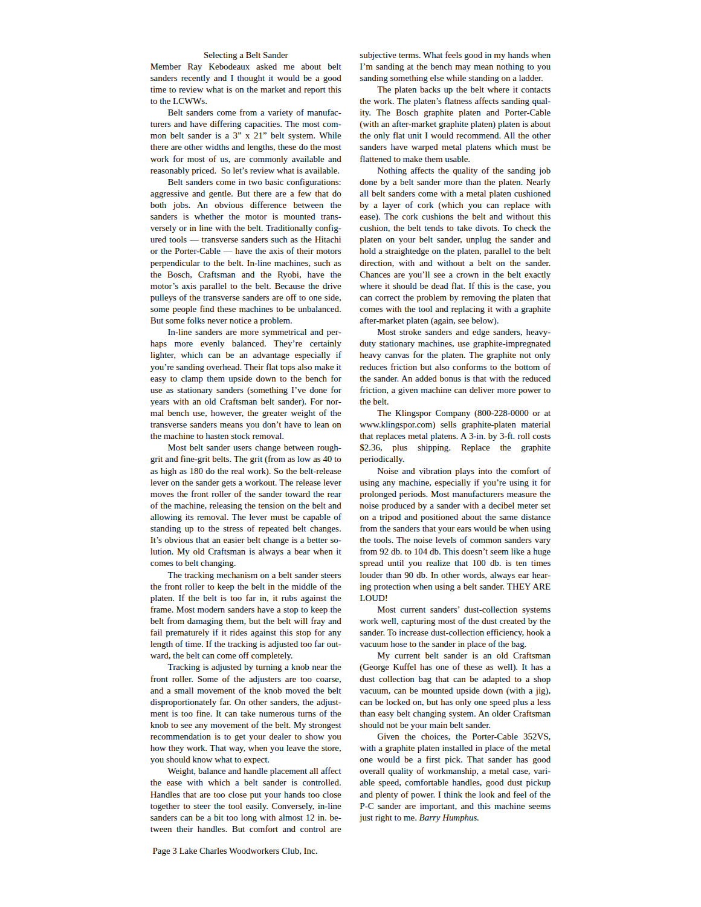Selecting a Belt Sander
Member Ray Kebodeaux asked me about belt sanders recently and I thought it would be a good time to review what is on the market and report this to the LCWWs.
Belt sanders come from a variety of manufacturers and have differing capacities. The most common belt sander is a 3” x 21” belt system. While there are other widths and lengths, these do the most work for most of us, are commonly available and reasonably priced. So let’s review what is available.
Belt sanders come in two basic configurations: aggressive and gentle. But there are a few that do both jobs. An obvious difference between the sanders is whether the motor is mounted transversely or in line with the belt. Traditionally configured tools — transverse sanders such as the Hitachi or the Porter-Cable — have the axis of their motors perpendicular to the belt. In-line machines, such as the Bosch, Craftsman and the Ryobi, have the motor’s axis parallel to the belt. Because the drive pulleys of the transverse sanders are off to one side, some people find these machines to be unbalanced. But some folks never notice a problem.
In-line sanders are more symmetrical and perhaps more evenly balanced. They’re certainly lighter, which can be an advantage especially if you’re sanding overhead. Their flat tops also make it easy to clamp them upside down to the bench for use as stationary sanders (something I’ve done for years with an old Craftsman belt sander). For normal bench use, however, the greater weight of the transverse sanders means you don’t have to lean on the machine to hasten stock removal.
Most belt sander users change between rough-grit and fine-grit belts. The grit (from as low as 40 to as high as 180 do the real work). So the belt-release lever on the sander gets a workout. The release lever moves the front roller of the sander toward the rear of the machine, releasing the tension on the belt and allowing its removal. The lever must be capable of standing up to the stress of repeated belt changes. It’s obvious that an easier belt change is a better solution. My old Craftsman is always a bear when it comes to belt changing.
The tracking mechanism on a belt sander steers the front roller to keep the belt in the middle of the platen. If the belt is too far in, it rubs against the frame. Most modern sanders have a stop to keep the belt from damaging them, but the belt will fray and fail prematurely if it rides against this stop for any length of time. If the tracking is adjusted too far outward, the belt can come off completely.
Tracking is adjusted by turning a knob near the front roller. Some of the adjusters are too coarse, and a small movement of the knob moved the belt disproportionately far. On other sanders, the adjustment is too fine. It can take numerous turns of the knob to see any movement of the belt. My strongest recommendation is to get your dealer to show you how they work. That way, when you leave the store, you should know what to expect.
Weight, balance and handle placement all affect the ease with which a belt sander is controlled. Handles that are too close put your hands too close together to steer the tool easily. Conversely, in-line sanders can be a bit too long with almost 12 in. between their handles. But comfort and control are subjective terms. What feels good in my hands when I’m sanding at the bench may mean nothing to you sanding something else while standing on a ladder.
The platen backs up the belt where it contacts the work. The platen’s flatness affects sanding quality. The Bosch graphite platen and Porter-Cable (with an after-market graphite platen) platen is about the only flat unit I would recommend. All the other sanders have warped metal platens which must be flattened to make them usable.
Nothing affects the quality of the sanding job done by a belt sander more than the platen. Nearly all belt sanders come with a metal platen cushioned by a layer of cork (which you can replace with ease). The cork cushions the belt and without this cushion, the belt tends to take divots. To check the platen on your belt sander, unplug the sander and hold a straightedge on the platen, parallel to the belt direction, with and without a belt on the sander. Chances are you’ll see a crown in the belt exactly where it should be dead flat. If this is the case, you can correct the problem by removing the platen that comes with the tool and replacing it with a graphite after-market platen (again, see below).
Most stroke sanders and edge sanders, heavy-duty stationary machines, use graphite-impregnated heavy canvas for the platen. The graphite not only reduces friction but also conforms to the bottom of the sander. An added bonus is that with the reduced friction, a given machine can deliver more power to the belt.
The Klingspor Company (800-228-0000 or at www.klingspor.com) sells graphite-platen material that replaces metal platens. A 3-in. by 3-ft. roll costs $2.36, plus shipping. Replace the graphite periodically.
Noise and vibration plays into the comfort of using any machine, especially if you’re using it for prolonged periods. Most manufacturers measure the noise produced by a sander with a decibel meter set on a tripod and positioned about the same distance from the sanders that your ears would be when using the tools. The noise levels of common sanders vary from 92 db. to 104 db. This doesn’t seem like a huge spread until you realize that 100 db. is ten times louder than 90 db. In other words, always ear hearing protection when using a belt sander. THEY ARE LOUD!
Most current sanders’ dust-collection systems work well, capturing most of the dust created by the sander. To increase dust-collection efficiency, hook a vacuum hose to the sander in place of the bag.
My current belt sander is an old Craftsman (George Kuffel has one of these as well). It has a dust collection bag that can be adapted to a shop vacuum, can be mounted upside down (with a jig), can be locked on, but has only one speed plus a less than easy belt changing system. An older Craftsman should not be your main belt sander.
Given the choices, the Porter-Cable 352VS, with a graphite platen installed in place of the metal one would be a first pick. That sander has good overall quality of workmanship, a metal case, variable speed, comfortable handles, good dust pickup and plenty of power. I think the look and feel of the P-C sander are important, and this machine seems just right to me. Barry Humphus.
Page 3 Lake Charles Woodworkers Club, Inc.